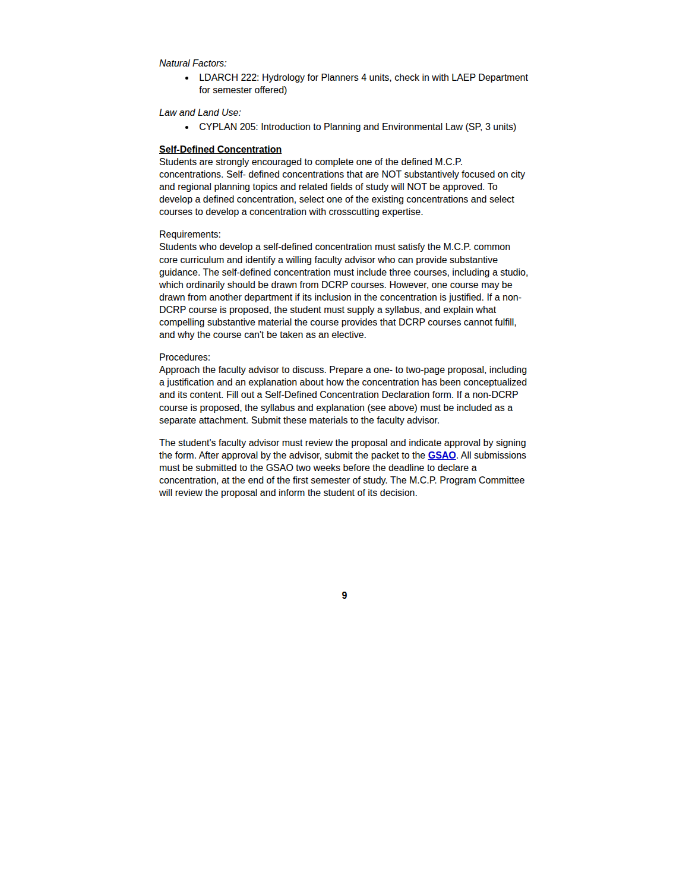Natural Factors:
LDARCH 222: Hydrology for Planners 4 units, check in with LAEP Department for semester offered)
Law and Land Use:
CYPLAN 205: Introduction to Planning and Environmental Law (SP, 3 units)
Self-Defined Concentration
Students are strongly encouraged to complete one of the defined M.C.P. concentrations. Self- defined concentrations that are NOT substantively focused on city and regional planning topics and related fields of study will NOT be approved. To develop a defined concentration, select one of the existing concentrations and select courses to develop a concentration with crosscutting expertise.
Requirements:
Students who develop a self-defined concentration must satisfy the M.C.P. common core curriculum and identify a willing faculty advisor who can provide substantive guidance. The self-defined concentration must include three courses, including a studio, which ordinarily should be drawn from DCRP courses. However, one course may be drawn from another department if its inclusion in the concentration is justified. If a non-DCRP course is proposed, the student must supply a syllabus, and explain what compelling substantive material the course provides that DCRP courses cannot fulfill, and why the course can't be taken as an elective.
Procedures:
Approach the faculty advisor to discuss. Prepare a one- to two-page proposal, including a justification and an explanation about how the concentration has been conceptualized and its content. Fill out a Self-Defined Concentration Declaration form. If a non-DCRP course is proposed, the syllabus and explanation (see above) must be included as a separate attachment. Submit these materials to the faculty advisor.
The student's faculty advisor must review the proposal and indicate approval by signing the form. After approval by the advisor, submit the packet to the GSAO. All submissions must be submitted to the GSAO two weeks before the deadline to declare a concentration, at the end of the first semester of study. The M.C.P. Program Committee will review the proposal and inform the student of its decision.
9